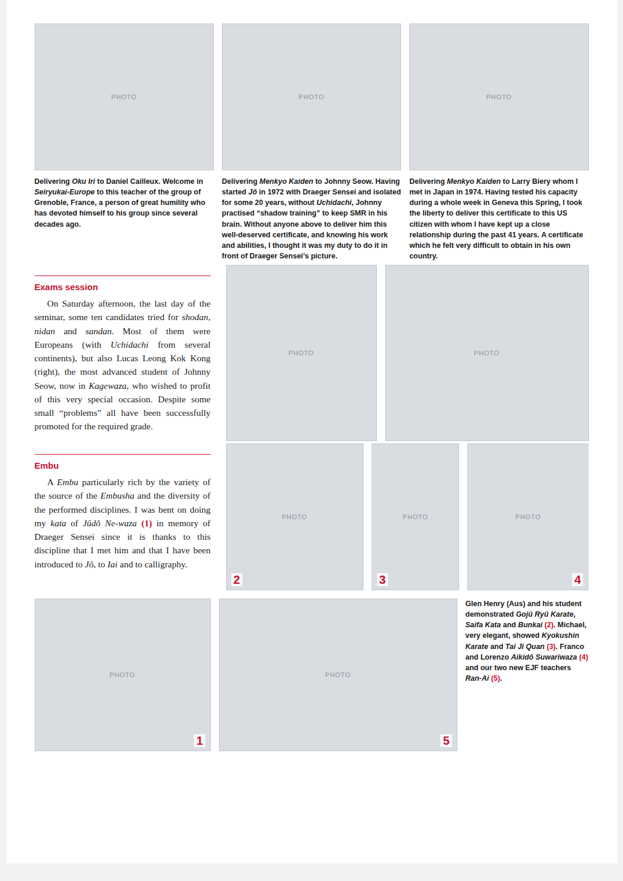photo
Delivering Oku Iri to Daniel Cailleux. Welcome in Seiryukai-Europe to this teacher of the group of Grenoble, France, a person of great humility who has devoted himself to his group since several decades ago.
photo
Delivering Menkyo Kaiden to Johnny Seow. Having started Jô in 1972 with Draeger Sensei and isolated for some 20 years, without Uchidachi, Johnny practised “shadow training” to keep SMR in his brain. Without anyone above to deliver him this well-deserved certificate, and knowing his work and abilities, I thought it was my duty to do it in front of Draeger Sensei’s picture.
photo
Delivering Menkyo Kaiden to Larry Biery whom I met in Japan in 1974. Having tested his capacity during a whole week in Geneva this Spring, I took the liberty to deliver this certificate to this US citizen with whom I have kept up a close relationship during the past 41 years. A certificate which he felt very difficult to obtain in his own country.
Exams session
On Saturday afternoon, the last day of the seminar, some ten candidates tried for shodan, nidan and sandan. Most of them were Europeans (with Uchidachi from several continents), but also Lucas Leong Kok Kong (right), the most advanced student of Johnny Seow, now in Kagewaza, who wished to profit of this very special occasion. Despite some small “problems” all have been successfully promoted for the required grade.
photo
photo
Embu
A Embu particularly rich by the variety of the source of the Embusha and the diversity of the performed disciplines. I was bent on doing my kata of Jûdô Ne-waza (1) in memory of Draeger Sensei since it is thanks to this discipline that I met him and that I have been introduced to Jô, to Iai and to calligraphy.
photo 2
photo 3
photo 4
photo 1
photo 5
Glen Henry (Aus) and his student demonstrated Gojû Ryû Karate, Saifa Kata and Bunkai (2). Michael, very elegant, showed Kyokushin Karate and Tai Ji Quan (3). Franco and Lorenzo Aikidô Suwariwaza (4) and our two new EJF teachers Ran-Ai (5).